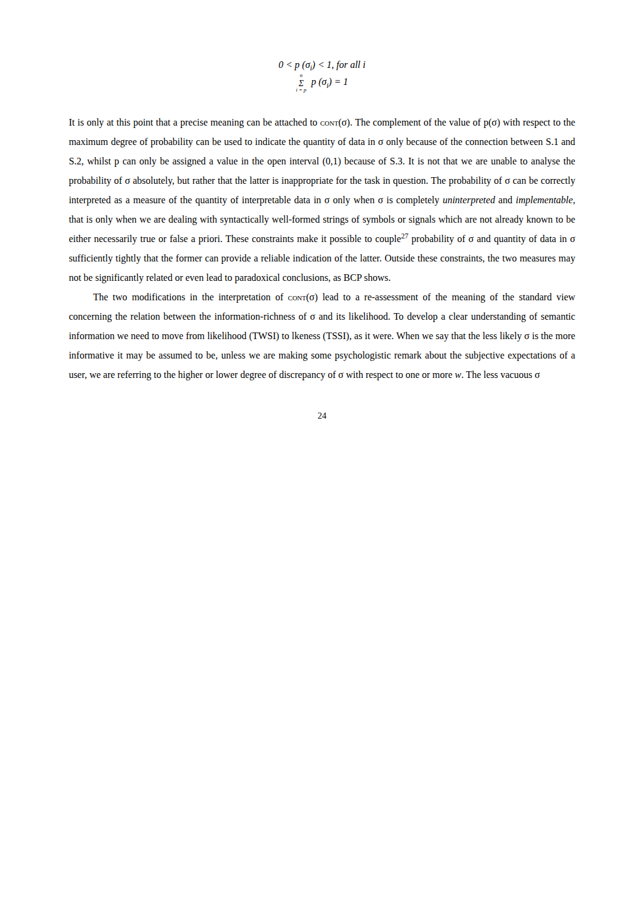0 < p (σi) < 1, for all i n
Σ
i = p p (σi) = 1
It is only at this point that a precise meaning can be attached to cont(σ). The complement of the value of p(σ) with respect to the maximum degree of probability can be used to indicate the quantity of data in σ only because of the connection between S.1 and S.2, whilst p can only be assigned a value in the open interval (0,1) because of S.3. It is not that we are unable to analyse the probability of σ absolutely, but rather that the latter is inappropriate for the task in question. The probability of σ can be correctly interpreted as a measure of the quantity of interpretable data in σ only when σ is completely uninterpreted and implementable, that is only when we are dealing with syntactically well-formed strings of symbols or signals which are not already known to be either necessarily true or false a priori. These constraints make it possible to couple27 probability of σ and quantity of data in σ sufficiently tightly that the former can provide a reliable indication of the latter. Outside these constraints, the two measures may not be significantly related or even lead to paradoxical conclusions, as BCP shows.
The two modifications in the interpretation of cont(σ) lead to a re-assessment of the meaning of the standard view concerning the relation between the information-richness of σ and its likelihood. To develop a clear understanding of semantic information we need to move from likelihood (TWSI) to lkeness (TSSI), as it were. When we say that the less likely σ is the more informative it may be assumed to be, unless we are making some psychologistic remark about the subjective expectations of a user, we are referring to the higher or lower degree of discrepancy of σ with respect to one or more w. The less vacuous σ
24